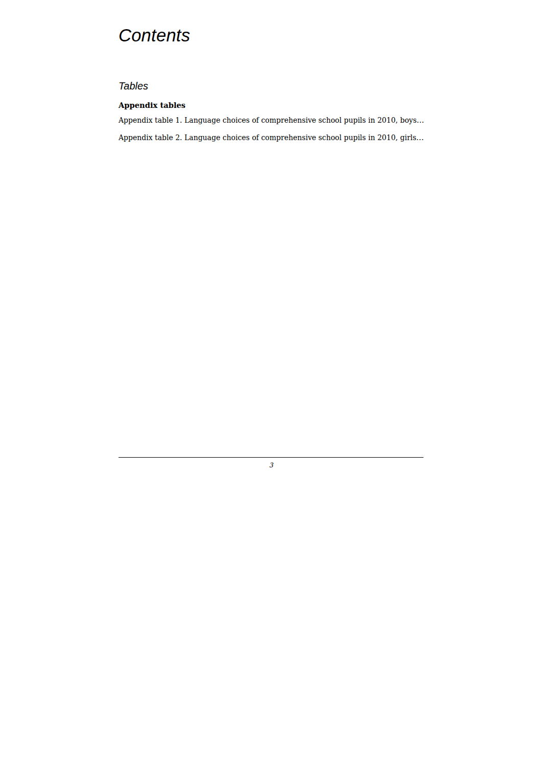Contents
Tables
Appendix tables
Appendix table 1. Language choices of comprehensive school pupils in 2010, boys................................................ 4
Appendix table 2. Language choices of comprehensive school pupils in 2010, girls................................................ 4
3